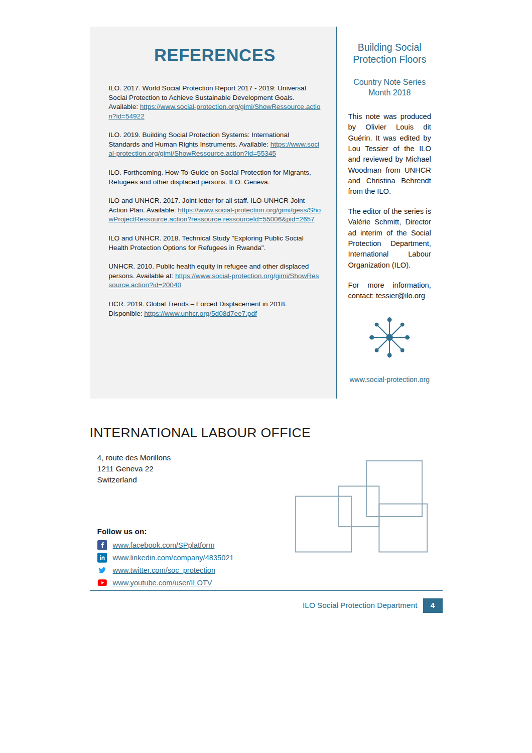REFERENCES
ILO. 2017. World Social Protection Report 2017 - 2019: Universal Social Protection to Achieve Sustainable Development Goals. Available: https://www.social-protection.org/gimi/ShowRessource.action?id=54922
ILO. 2019. Building Social Protection Systems: International Standards and Human Rights Instruments. Available: https://www.social-protection.org/gimi/ShowRessource.action?id=55345
ILO. Forthcoming. How-To-Guide on Social Protection for Migrants, Refugees and other displaced persons. ILO: Geneva.
ILO and UNHCR. 2017. Joint letter for all staff. ILO-UNHCR Joint Action Plan. Available: https://www.social-protection.org/gimi/gess/ShowProjectRessource.action?ressource.ressourceId=55006&pid=2657
ILO and UNHCR. 2018. Technical Study "Exploring Public Social Health Protection Options for Refugees in Rwanda".
UNHCR. 2010. Public health equity in refugee and other displaced persons. Available at: https://www.social-protection.org/gimi/ShowRessource.action?id=20040
HCR. 2019. Global Trends – Forced Displacement in 2018. Disponible: https://www.unhcr.org/5d08d7ee7.pdf
Building Social Protection Floors
Country Note Series
Month 2018
This note was produced by Olivier Louis dit Guérin. It was edited by Lou Tessier of the ILO and reviewed by Michael Woodman from UNHCR and Christina Behrendt from the ILO.
The editor of the series is Valérie Schmitt, Director ad interim of the Social Protection Department, International Labour Organization (ILO).
For more information, contact: tessier@ilo.org
www.social-protection.org
INTERNATIONAL LABOUR OFFICE
4, route des Morillons
1211 Geneva 22
Switzerland
Follow us on:
www.facebook.com/SPplatform
www.linkedin.com/company/4835021
www.twitter.com/soc_protection
www.youtube.com/user/ILOTV
ILO Social Protection Department
4